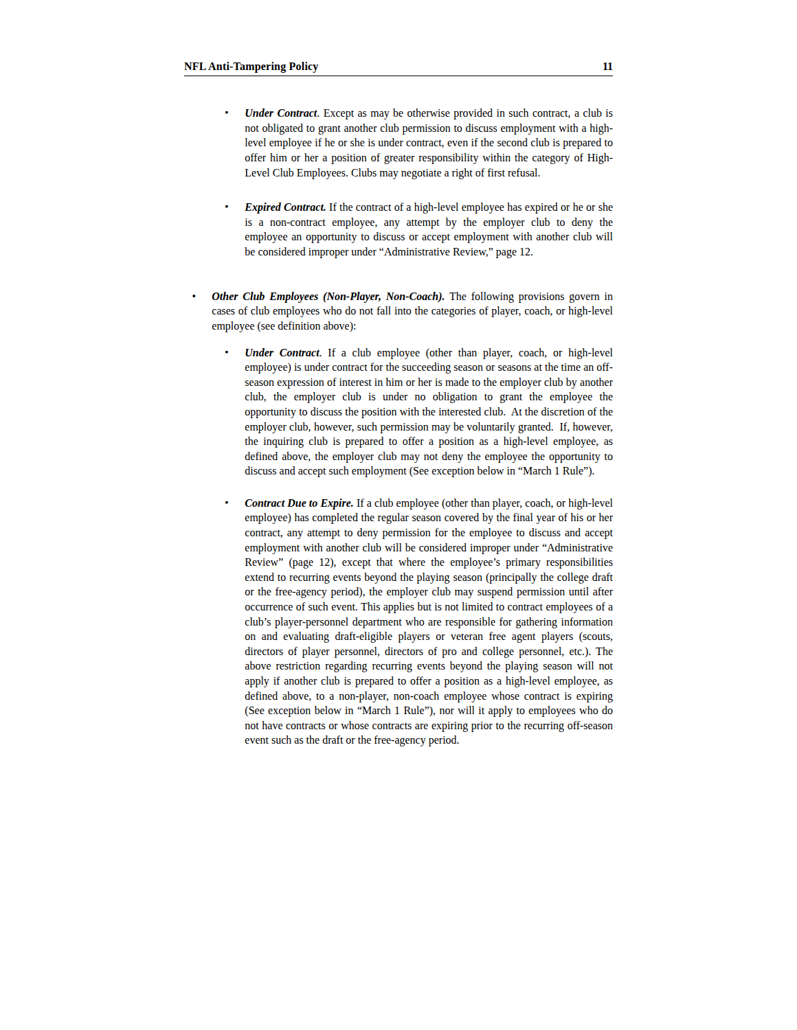NFL Anti-Tampering Policy 11
Under Contract. Except as may be otherwise provided in such contract, a club is not obligated to grant another club permission to discuss employment with a high-level employee if he or she is under contract, even if the second club is prepared to offer him or her a position of greater responsibility within the category of High-Level Club Employees. Clubs may negotiate a right of first refusal.
Expired Contract. If the contract of a high-level employee has expired or he or she is a non-contract employee, any attempt by the employer club to deny the employee an opportunity to discuss or accept employment with another club will be considered improper under “Administrative Review,” page 12.
Other Club Employees (Non-Player, Non-Coach). The following provisions govern in cases of club employees who do not fall into the categories of player, coach, or high-level employee (see definition above):
Under Contract. If a club employee (other than player, coach, or high-level employee) is under contract for the succeeding season or seasons at the time an off-season expression of interest in him or her is made to the employer club by another club, the employer club is under no obligation to grant the employee the opportunity to discuss the position with the interested club. At the discretion of the employer club, however, such permission may be voluntarily granted. If, however, the inquiring club is prepared to offer a position as a high-level employee, as defined above, the employer club may not deny the employee the opportunity to discuss and accept such employment (See exception below in “March 1 Rule”).
Contract Due to Expire. If a club employee (other than player, coach, or high-level employee) has completed the regular season covered by the final year of his or her contract, any attempt to deny permission for the employee to discuss and accept employment with another club will be considered improper under “Administrative Review” (page 12), except that where the employee’s primary responsibilities extend to recurring events beyond the playing season (principally the college draft or the free-agency period), the employer club may suspend permission until after occurrence of such event. This applies but is not limited to contract employees of a club’s player-personnel department who are responsible for gathering information on and evaluating draft-eligible players or veteran free agent players (scouts, directors of player personnel, directors of pro and college personnel, etc.). The above restriction regarding recurring events beyond the playing season will not apply if another club is prepared to offer a position as a high-level employee, as defined above, to a non-player, non-coach employee whose contract is expiring (See exception below in “March 1 Rule”), nor will it apply to employees who do not have contracts or whose contracts are expiring prior to the recurring off-season event such as the draft or the free-agency period.